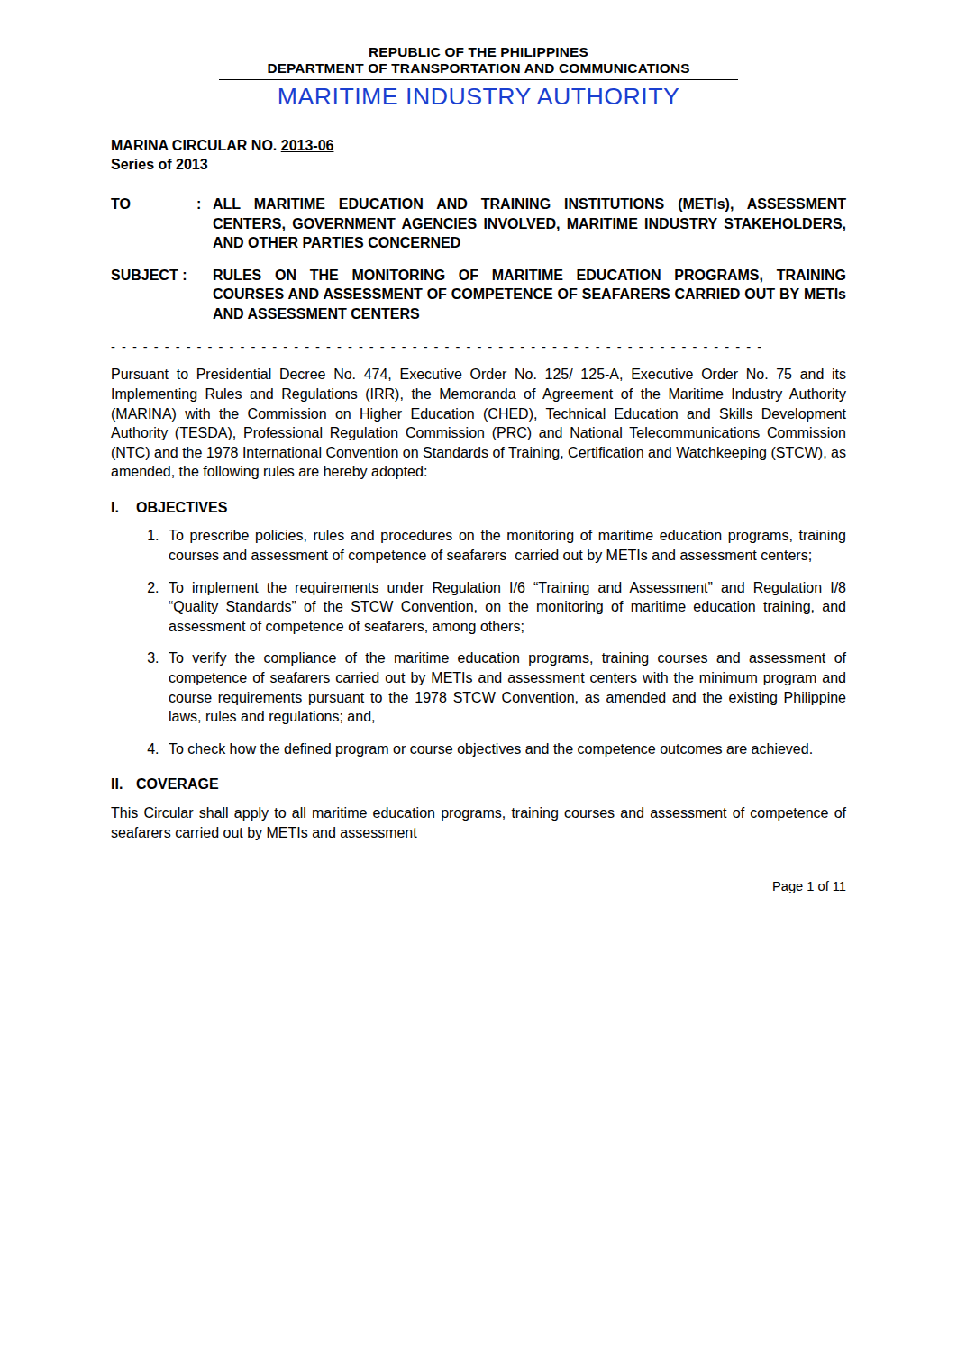REPUBLIC OF THE PHILIPPINES
DEPARTMENT OF TRANSPORTATION AND COMMUNICATIONS
MARITIME INDUSTRY AUTHORITY
MARINA CIRCULAR NO. 2013-06
Series of 2013
| TO | : | ALL MARITIME EDUCATION AND TRAINING INSTITUTIONS (METIs), ASSESSMENT CENTERS, GOVERNMENT AGENCIES INVOLVED, MARITIME INDUSTRY STAKEHOLDERS, AND OTHER PARTIES CONCERNED |
| SUBJECT : | | RULES ON THE MONITORING OF MARITIME EDUCATION PROGRAMS, TRAINING COURSES AND ASSESSMENT OF COMPETENCE OF SEAFARERS CARRIED OUT BY METIs AND ASSESSMENT CENTERS |
- - - - - - - - - - - - - - - - - - - - - - - - - - - - - - - - - - - - - - - - - - - - - - - - - - - - - - - - - - - - -
Pursuant to Presidential Decree No. 474, Executive Order No. 125/ 125-A, Executive Order No. 75 and its Implementing Rules and Regulations (IRR), the Memoranda of Agreement of the Maritime Industry Authority (MARINA) with the Commission on Higher Education (CHED), Technical Education and Skills Development Authority (TESDA), Professional Regulation Commission (PRC) and National Telecommunications Commission (NTC) and the 1978 International Convention on Standards of Training, Certification and Watchkeeping (STCW), as amended, the following rules are hereby adopted:
I. OBJECTIVES
To prescribe policies, rules and procedures on the monitoring of maritime education programs, training courses and assessment of competence of seafarers carried out by METIs and assessment centers;
To implement the requirements under Regulation I/6 “Training and Assessment” and Regulation I/8 “Quality Standards” of the STCW Convention, on the monitoring of maritime education training, and assessment of competence of seafarers, among others;
To verify the compliance of the maritime education programs, training courses and assessment of competence of seafarers carried out by METIs and assessment centers with the minimum program and course requirements pursuant to the 1978 STCW Convention, as amended and the existing Philippine laws, rules and regulations; and,
To check how the defined program or course objectives and the competence outcomes are achieved.
II. COVERAGE
This Circular shall apply to all maritime education programs, training courses and assessment of competence of seafarers carried out by METIs and assessment
Page 1 of 11